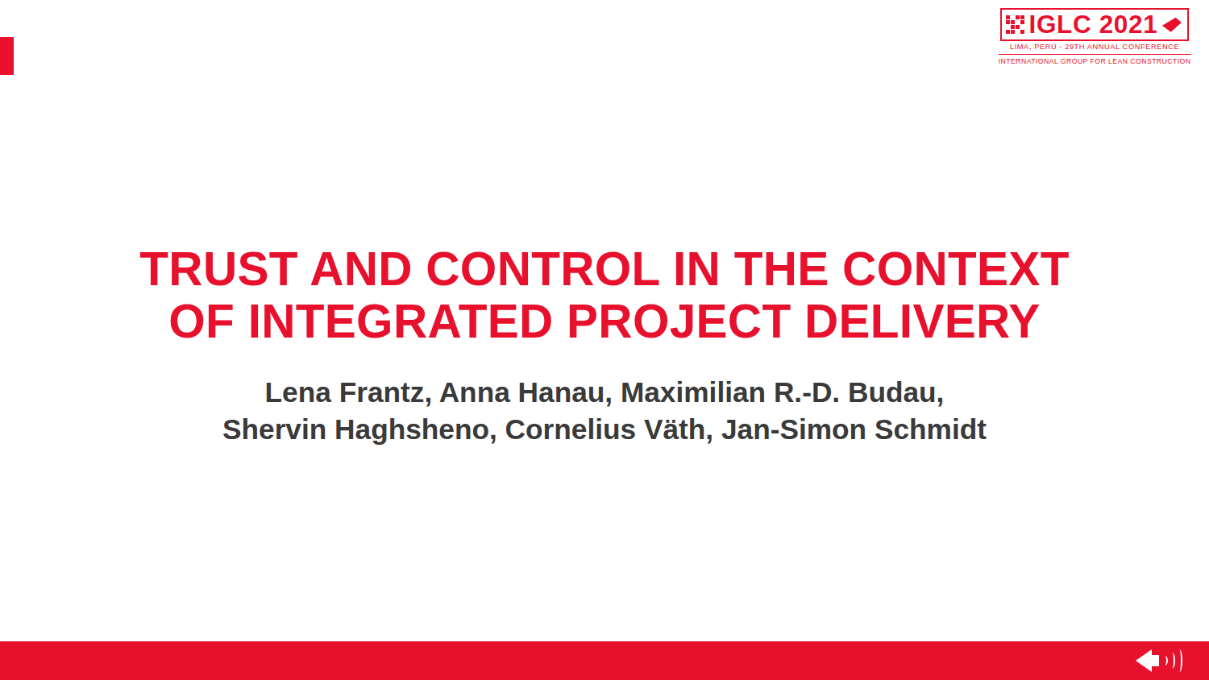IGLC 2021
LIMA, PERÚ - 29TH ANNUAL CONFERENCE
INTERNATIONAL GROUP FOR LEAN CONSTRUCTION
Trust and Control in the Context of Integrated Project Delivery
Lena Frantz, Anna Hanau, Maximilian R.-D. Budau, Shervin Haghsheno, Cornelius Väth, Jan-Simon Schmidt